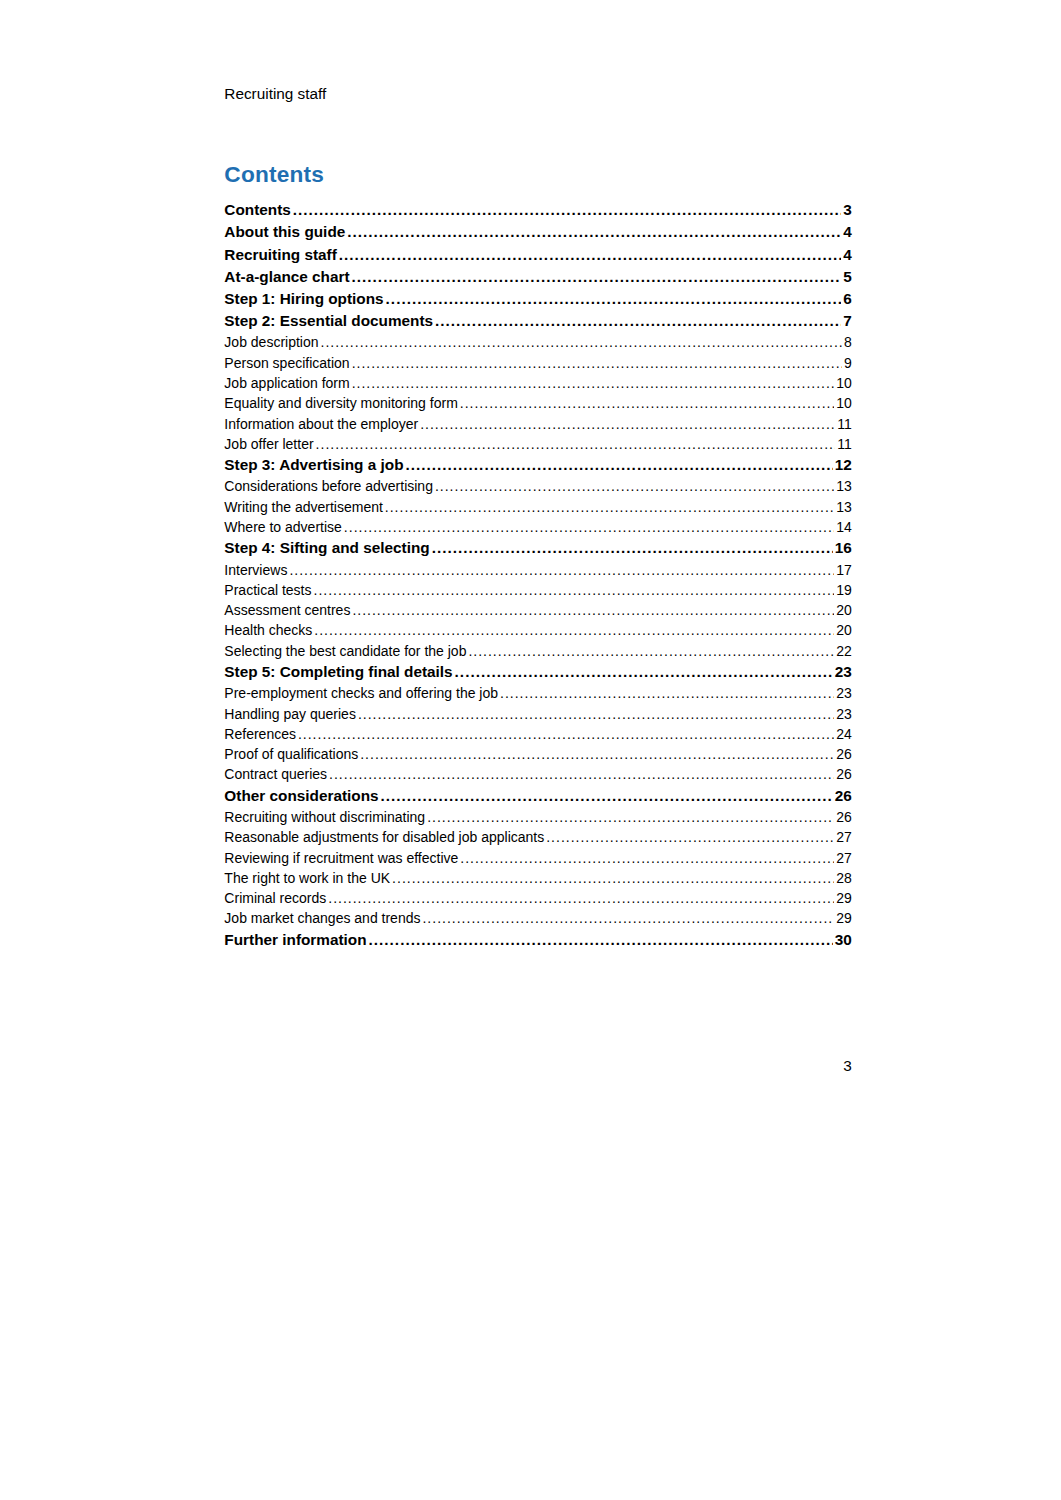Recruiting staff
Contents
Contents 3
About this guide 4
Recruiting staff 4
At-a-glance chart 5
Step 1: Hiring options 6
Step 2: Essential documents 7
Job description 8
Person specification 9
Job application form 10
Equality and diversity monitoring form 10
Information about the employer 11
Job offer letter 11
Step 3: Advertising a job 12
Considerations before advertising 13
Writing the advertisement 13
Where to advertise 14
Step 4: Sifting and selecting 16
Interviews 17
Practical tests 19
Assessment centres 20
Health checks 20
Selecting the best candidate for the job 22
Step 5: Completing final details 23
Pre-employment checks and offering the job 23
Handling pay queries 23
References 24
Proof of qualifications 26
Contract queries 26
Other considerations 26
Recruiting without discriminating 26
Reasonable adjustments for disabled job applicants 27
Reviewing if recruitment was effective 27
The right to work in the UK 28
Criminal records 29
Job market changes and trends 29
Further information 30
3